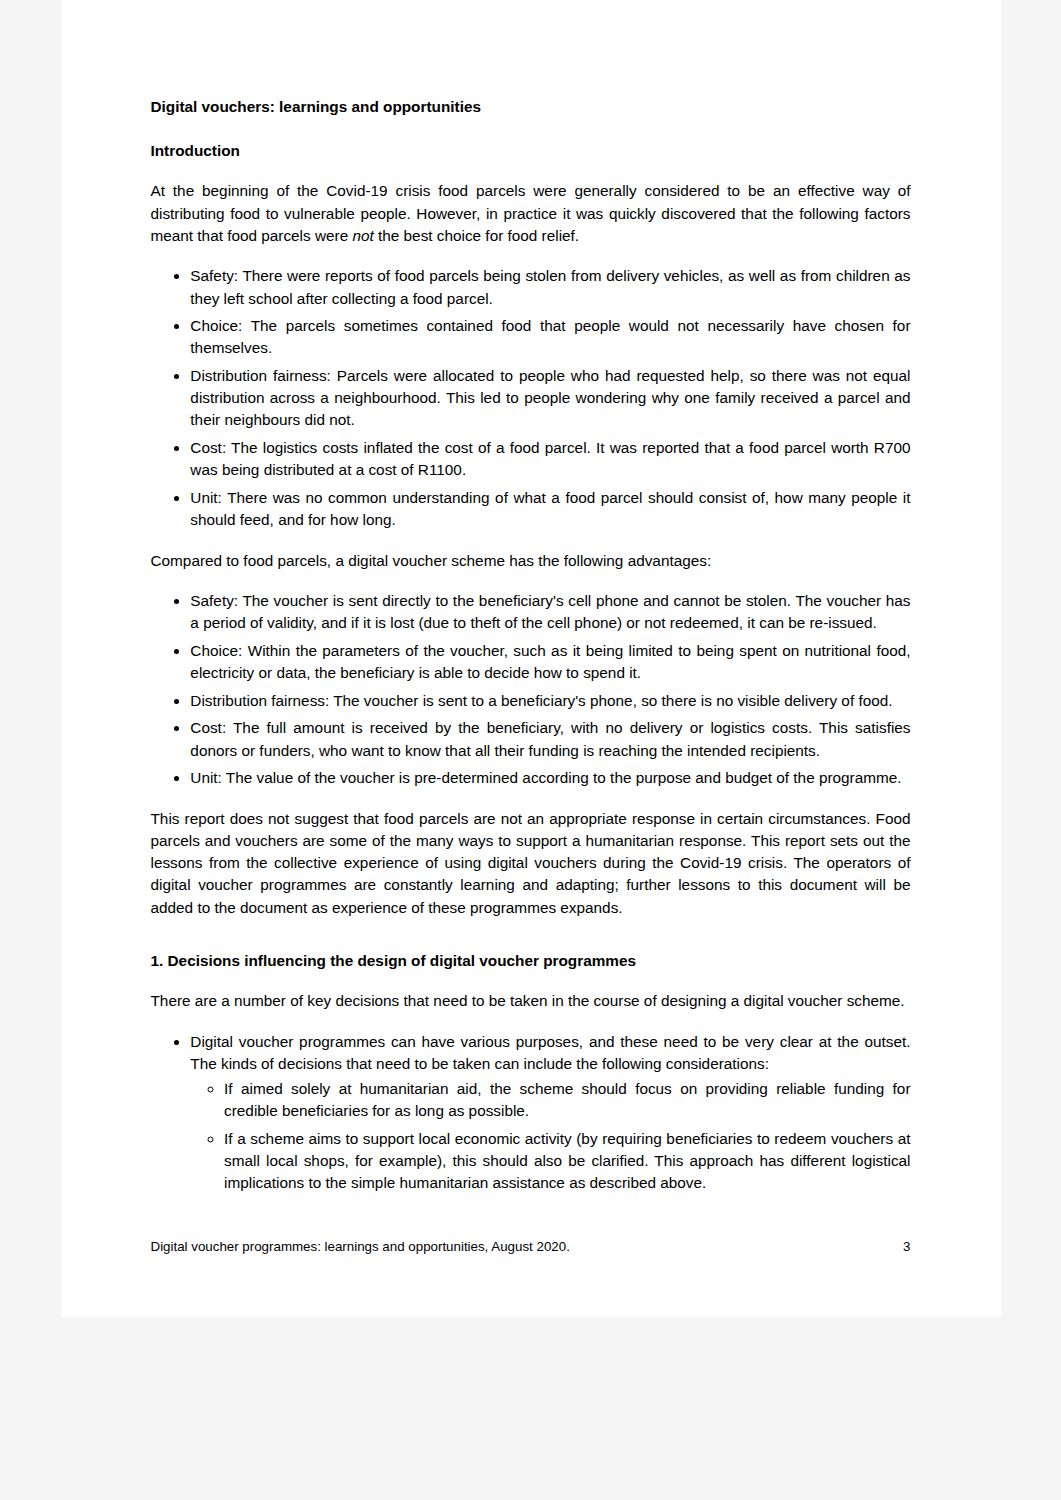Digital vouchers: learnings and opportunities
Introduction
At the beginning of the Covid-19 crisis food parcels were generally considered to be an effective way of distributing food to vulnerable people. However, in practice it was quickly discovered that the following factors meant that food parcels were not the best choice for food relief.
Safety: There were reports of food parcels being stolen from delivery vehicles, as well as from children as they left school after collecting a food parcel.
Choice: The parcels sometimes contained food that people would not necessarily have chosen for themselves.
Distribution fairness: Parcels were allocated to people who had requested help, so there was not equal distribution across a neighbourhood. This led to people wondering why one family received a parcel and their neighbours did not.
Cost: The logistics costs inflated the cost of a food parcel. It was reported that a food parcel worth R700 was being distributed at a cost of R1100.
Unit: There was no common understanding of what a food parcel should consist of, how many people it should feed, and for how long.
Compared to food parcels, a digital voucher scheme has the following advantages:
Safety: The voucher is sent directly to the beneficiary's cell phone and cannot be stolen. The voucher has a period of validity, and if it is lost (due to theft of the cell phone) or not redeemed, it can be re-issued.
Choice: Within the parameters of the voucher, such as it being limited to being spent on nutritional food, electricity or data, the beneficiary is able to decide how to spend it.
Distribution fairness: The voucher is sent to a beneficiary's phone, so there is no visible delivery of food.
Cost: The full amount is received by the beneficiary, with no delivery or logistics costs. This satisfies donors or funders, who want to know that all their funding is reaching the intended recipients.
Unit: The value of the voucher is pre-determined according to the purpose and budget of the programme.
This report does not suggest that food parcels are not an appropriate response in certain circumstances. Food parcels and vouchers are some of the many ways to support a humanitarian response. This report sets out the lessons from the collective experience of using digital vouchers during the Covid-19 crisis. The operators of digital voucher programmes are constantly learning and adapting; further lessons to this document will be added to the document as experience of these programmes expands.
1. Decisions influencing the design of digital voucher programmes
There are a number of key decisions that need to be taken in the course of designing a digital voucher scheme.
Digital voucher programmes can have various purposes, and these need to be very clear at the outset. The kinds of decisions that need to be taken can include the following considerations:
If aimed solely at humanitarian aid, the scheme should focus on providing reliable funding for credible beneficiaries for as long as possible.
If a scheme aims to support local economic activity (by requiring beneficiaries to redeem vouchers at small local shops, for example), this should also be clarified. This approach has different logistical implications to the simple humanitarian assistance as described above.
Digital voucher programmes: learnings and opportunities, August 2020. 3